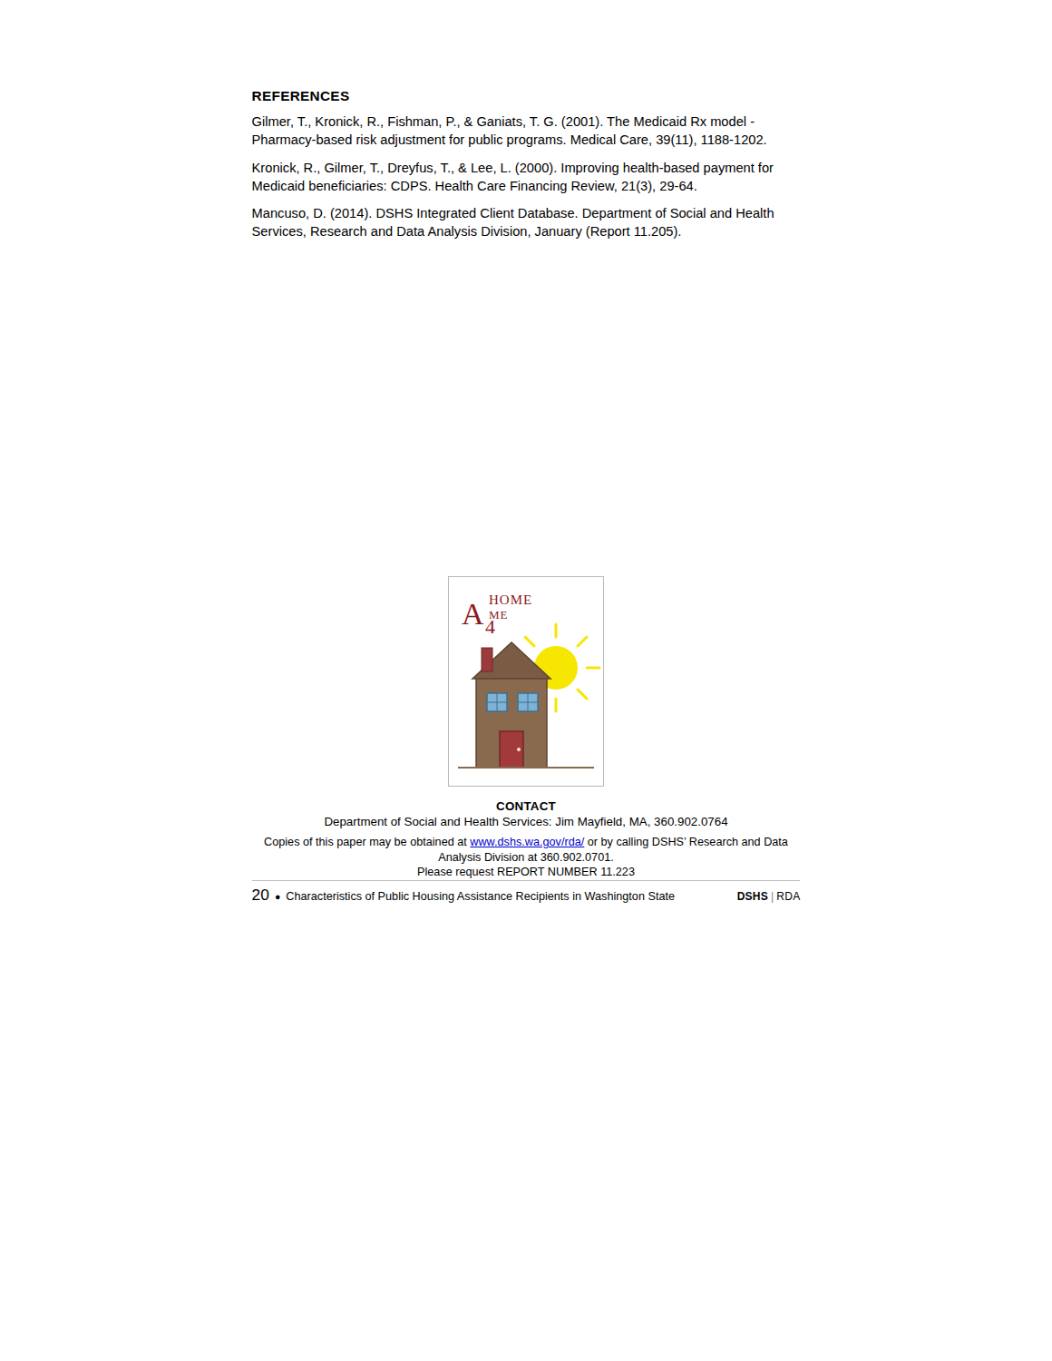REFERENCES
Gilmer, T., Kronick, R., Fishman, P., & Ganiats, T. G. (2001). The Medicaid Rx model - Pharmacy-based risk adjustment for public programs. Medical Care, 39(11), 1188-1202.
Kronick, R., Gilmer, T., Dreyfus, T., & Lee, L. (2000). Improving health-based payment for Medicaid beneficiaries: CDPS. Health Care Financing Review, 21(3), 29-64.
Mancuso, D. (2014). DSHS Integrated Client Database. Department of Social and Health Services, Research and Data Analysis Division, January (Report 11.205).
A HOME ME 4
CONTACT
Department of Social and Health Services: Jim Mayfield, MA, 360.902.0764
Copies of this paper may be obtained at www.dshs.wa.gov/rda/ or by calling DSHS’ Research and Data Analysis Division at 360.902.0701.
Please request REPORT NUMBER 11.223
20 ● Characteristics of Public Housing Assistance Recipients in Washington State
DSHS|RDA